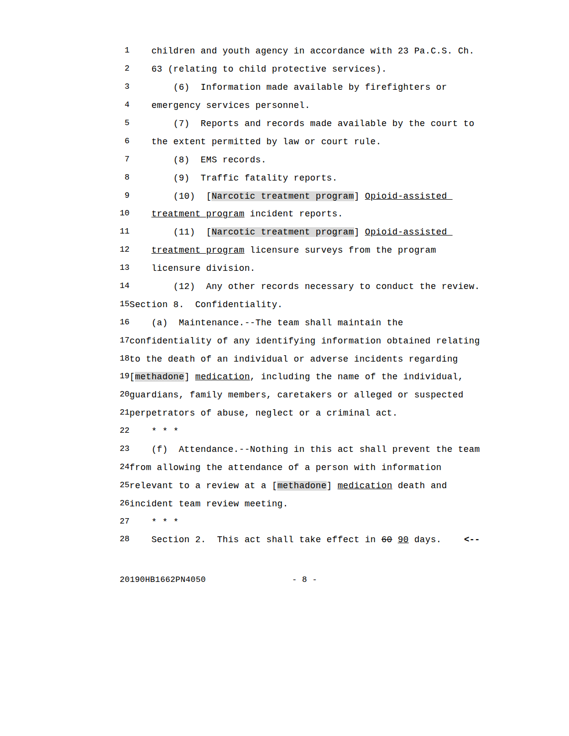| 1 | children and youth agency in accordance with 23 Pa.C.S. Ch. |
| 2 | 63 (relating to child protective services). |
| 3 | (6) Information made available by firefighters or |
| 4 | emergency services personnel. |
| 5 | (7) Reports and records made available by the court to |
| 6 | the extent permitted by law or court rule. |
| 7 | (8) EMS records. |
| 8 | (9) Traffic fatality reports. |
| 9 | (10) [ Narcotic treatment program ] Opioid-assisted |
| 10 | treatment program incident reports. |
| 11 | (11) [ Narcotic treatment program ] Opioid-assisted |
| 12 | treatment program licensure surveys from the program |
| 13 | licensure division. |
| 14 | (12) Any other records necessary to conduct the review. |
| 15 | Section 8. Confidentiality. |
| 16 | (a) Maintenance.--The team shall maintain the |
| 17 | confidentiality of any identifying information obtained relating |
| 18 | to the death of an individual or adverse incidents regarding |
| 19 | [ methadone ] medication , including the name of the individual, |
| 20 | guardians, family members, caretakers or alleged or suspected |
| 21 | perpetrators of abuse, neglect or a criminal act. |
| 22 | * * * |
| 23 | (f) Attendance.--Nothing in this act shall prevent the team |
| 24 | from allowing the attendance of a person with information |
| 25 | relevant to a review at a [ methadone ] medication death and |
| 26 | incident team review meeting. |
| 27 | * * * |
| 28 | Section 2. This act shall take effect in 60 90 days. <-- |
20190HB1662PN4050 - 8 -